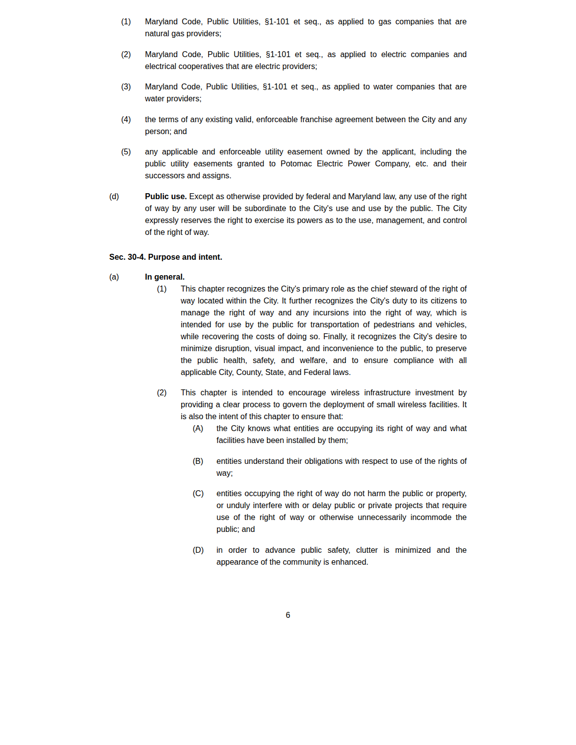(1) Maryland Code, Public Utilities, §1-101 et seq., as applied to gas companies that are natural gas providers;
(2) Maryland Code, Public Utilities, §1-101 et seq., as applied to electric companies and electrical cooperatives that are electric providers;
(3) Maryland Code, Public Utilities, §1-101 et seq., as applied to water companies that are water providers;
(4) the terms of any existing valid, enforceable franchise agreement between the City and any person; and
(5) any applicable and enforceable utility easement owned by the applicant, including the public utility easements granted to Potomac Electric Power Company, etc. and their successors and assigns.
(d) Public use. Except as otherwise provided by federal and Maryland law, any use of the right of way by any user will be subordinate to the City's use and use by the public. The City expressly reserves the right to exercise its powers as to the use, management, and control of the right of way.
Sec. 30-4. Purpose and intent.
(a) In general.
(1) This chapter recognizes the City's primary role as the chief steward of the right of way located within the City. It further recognizes the City's duty to its citizens to manage the right of way and any incursions into the right of way, which is intended for use by the public for transportation of pedestrians and vehicles, while recovering the costs of doing so. Finally, it recognizes the City's desire to minimize disruption, visual impact, and inconvenience to the public, to preserve the public health, safety, and welfare, and to ensure compliance with all applicable City, County, State, and Federal laws.
(2) This chapter is intended to encourage wireless infrastructure investment by providing a clear process to govern the deployment of small wireless facilities. It is also the intent of this chapter to ensure that:
(A) the City knows what entities are occupying its right of way and what facilities have been installed by them;
(B) entities understand their obligations with respect to use of the rights of way;
(C) entities occupying the right of way do not harm the public or property, or unduly interfere with or delay public or private projects that require use of the right of way or otherwise unnecessarily incommode the public; and
(D) in order to advance public safety, clutter is minimized and the appearance of the community is enhanced.
6